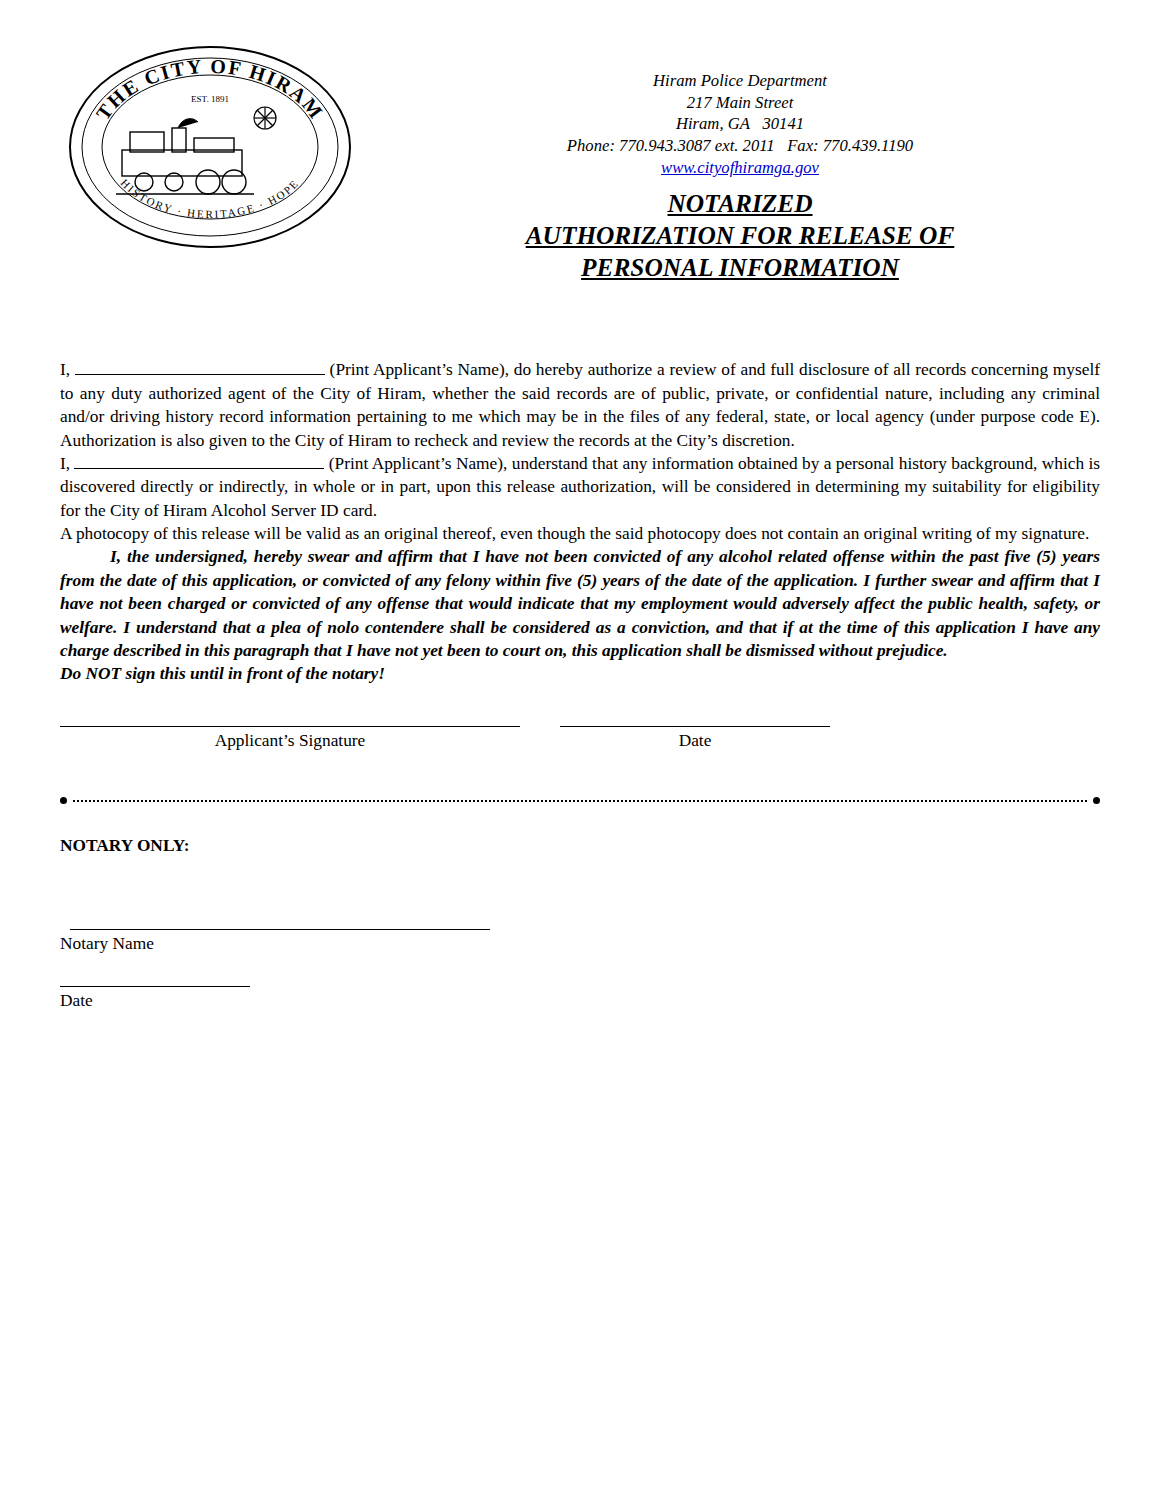THE CITY OF HIRAM HISTORY · HERITAGE · HOPE EST. 1891
Hiram Police Department
217 Main Street
Hiram, GA 30141
Phone: 770.943.3087 ext. 2011 Fax: 770.439.1190
www.cityofhiramga.gov
NOTARIZED
AUTHORIZATION FOR RELEASE OF
PERSONAL INFORMATION
I, (Print Applicant’s Name), do hereby authorize a review of and full disclosure of all records concerning myself to any duty authorized agent of the City of Hiram, whether the said records are of public, private, or confidential nature, including any criminal and/or driving history record information pertaining to me which may be in the files of any federal, state, or local agency (under purpose code E). Authorization is also given to the City of Hiram to recheck and review the records at the City’s discretion.
I, (Print Applicant’s Name), understand that any information obtained by a personal history background, which is discovered directly or indirectly, in whole or in part, upon this release authorization, will be considered in determining my suitability for eligibility for the City of Hiram Alcohol Server ID card.
A photocopy of this release will be valid as an original thereof, even though the said photocopy does not contain an original writing of my signature.
I, the undersigned, hereby swear and affirm that I have not been convicted of any alcohol related offense within the past five (5) years from the date of this application, or convicted of any felony within five (5) years of the date of the application. I further swear and affirm that I have not been charged or convicted of any offense that would indicate that my employment would adversely affect the public health, safety, or welfare. I understand that a plea of nolo contendere shall be considered as a conviction, and that if at the time of this application I have any charge described in this paragraph that I have not yet been to court on, this application shall be dismissed without prejudice.
Do NOT sign this until in front of the notary!
Applicant’s Signature
Date
NOTARY ONLY:
Notary Name
Date